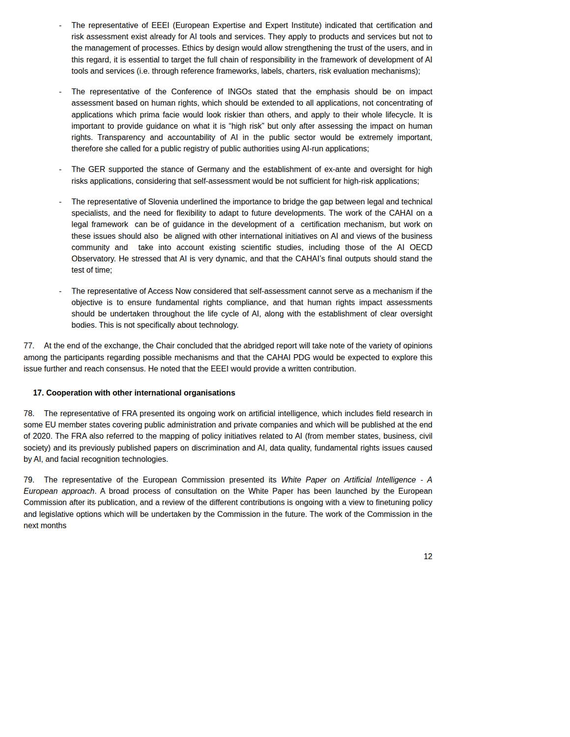The representative of EEEI (European Expertise and Expert Institute) indicated that certification and risk assessment exist already for AI tools and services. They apply to products and services but not to the management of processes. Ethics by design would allow strengthening the trust of the users, and in this regard, it is essential to target the full chain of responsibility in the framework of development of AI tools and services (i.e. through reference frameworks, labels, charters, risk evaluation mechanisms);
The representative of the Conference of INGOs stated that the emphasis should be on impact assessment based on human rights, which should be extended to all applications, not concentrating of applications which prima facie would look riskier than others, and apply to their whole lifecycle. It is important to provide guidance on what it is “high risk” but only after assessing the impact on human rights. Transparency and accountability of AI in the public sector would be extremely important, therefore she called for a public registry of public authorities using AI-run applications;
The GER supported the stance of Germany and the establishment of ex-ante and oversight for high risks applications, considering that self-assessment would be not sufficient for high-risk applications;
The representative of Slovenia underlined the importance to bridge the gap between legal and technical specialists, and the need for flexibility to adapt to future developments. The work of the CAHAI on a legal framework can be of guidance in the development of a certification mechanism, but work on these issues should also be aligned with other international initiatives on AI and views of the business community and take into account existing scientific studies, including those of the AI OECD Observatory. He stressed that AI is very dynamic, and that the CAHAI’s final outputs should stand the test of time;
The representative of Access Now considered that self-assessment cannot serve as a mechanism if the objective is to ensure fundamental rights compliance, and that human rights impact assessments should be undertaken throughout the life cycle of AI, along with the establishment of clear oversight bodies. This is not specifically about technology.
77. At the end of the exchange, the Chair concluded that the abridged report will take note of the variety of opinions among the participants regarding possible mechanisms and that the CAHAI PDG would be expected to explore this issue further and reach consensus. He noted that the EEEI would provide a written contribution.
17. Cooperation with other international organisations
78. The representative of FRA presented its ongoing work on artificial intelligence, which includes field research in some EU member states covering public administration and private companies and which will be published at the end of 2020. The FRA also referred to the mapping of policy initiatives related to AI (from member states, business, civil society) and its previously published papers on discrimination and AI, data quality, fundamental rights issues caused by AI, and facial recognition technologies.
79. The representative of the European Commission presented its White Paper on Artificial Intelligence - A European approach. A broad process of consultation on the White Paper has been launched by the European Commission after its publication, and a review of the different contributions is ongoing with a view to finetuning policy and legislative options which will be undertaken by the Commission in the future. The work of the Commission in the next months
12